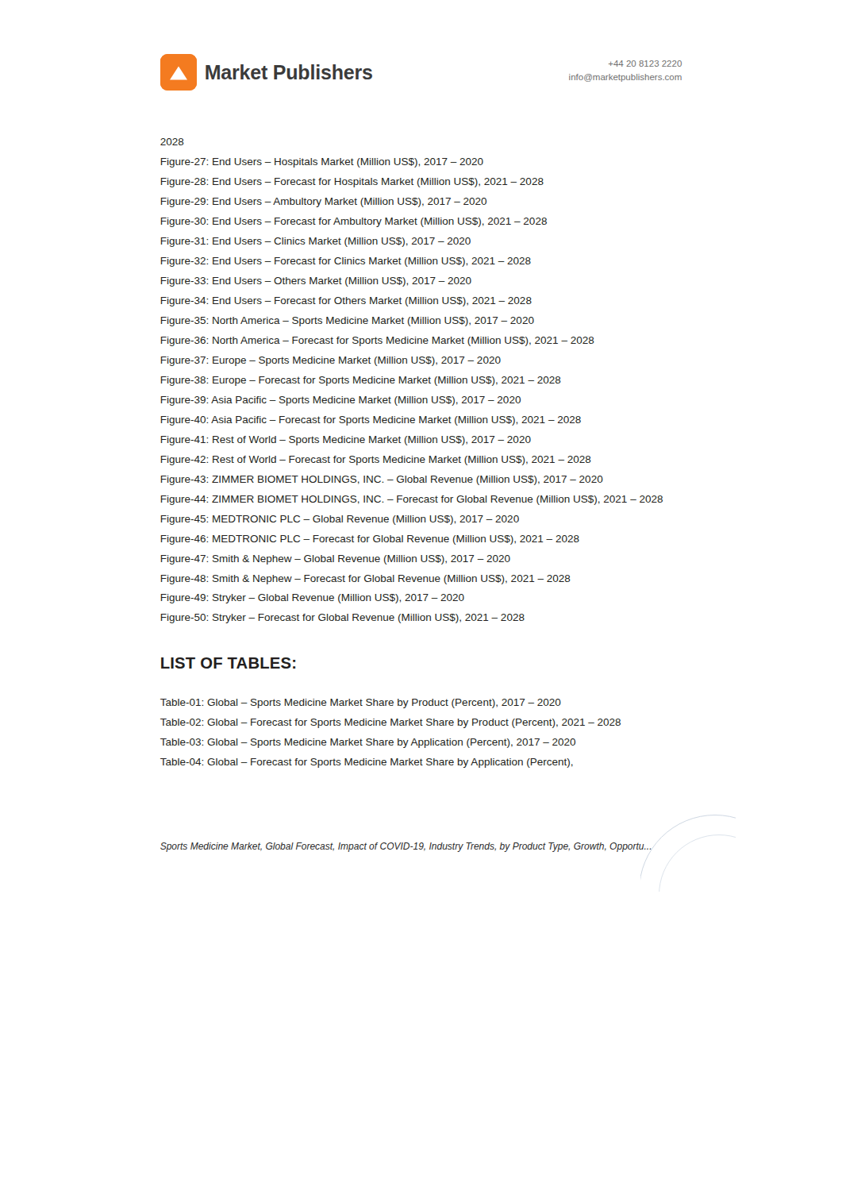Market Publishers
+44 20 8123 2220
info@marketpublishers.com
2028
Figure-27: End Users – Hospitals Market (Million US$), 2017 – 2020
Figure-28: End Users – Forecast for Hospitals Market (Million US$), 2021 – 2028
Figure-29: End Users – Ambultory Market (Million US$), 2017 – 2020
Figure-30: End Users – Forecast for Ambultory Market (Million US$), 2021 – 2028
Figure-31: End Users – Clinics Market (Million US$), 2017 – 2020
Figure-32: End Users – Forecast for Clinics Market (Million US$), 2021 – 2028
Figure-33: End Users – Others Market (Million US$), 2017 – 2020
Figure-34: End Users – Forecast for Others Market (Million US$), 2021 – 2028
Figure-35: North America – Sports Medicine Market (Million US$), 2017 – 2020
Figure-36: North America – Forecast for Sports Medicine Market (Million US$), 2021 – 2028
Figure-37: Europe – Sports Medicine Market (Million US$), 2017 – 2020
Figure-38: Europe – Forecast for Sports Medicine Market (Million US$), 2021 – 2028
Figure-39: Asia Pacific – Sports Medicine Market (Million US$), 2017 – 2020
Figure-40: Asia Pacific – Forecast for Sports Medicine Market (Million US$), 2021 – 2028
Figure-41: Rest of World – Sports Medicine Market (Million US$), 2017 – 2020
Figure-42: Rest of World – Forecast for Sports Medicine Market (Million US$), 2021 – 2028
Figure-43: ZIMMER BIOMET HOLDINGS, INC. – Global Revenue (Million US$), 2017 – 2020
Figure-44: ZIMMER BIOMET HOLDINGS, INC. – Forecast for Global Revenue (Million US$), 2021 – 2028
Figure-45: MEDTRONIC PLC – Global Revenue (Million US$), 2017 – 2020
Figure-46: MEDTRONIC PLC – Forecast for Global Revenue (Million US$), 2021 – 2028
Figure-47: Smith & Nephew – Global Revenue (Million US$), 2017 – 2020
Figure-48: Smith & Nephew – Forecast for Global Revenue (Million US$), 2021 – 2028
Figure-49: Stryker – Global Revenue (Million US$), 2017 – 2020
Figure-50: Stryker – Forecast for Global Revenue (Million US$), 2021 – 2028
LIST OF TABLES:
Table-01: Global – Sports Medicine Market Share by Product (Percent), 2017 – 2020
Table-02: Global – Forecast for Sports Medicine Market Share by Product (Percent), 2021 – 2028
Table-03: Global – Sports Medicine Market Share by Application (Percent), 2017 – 2020
Table-04: Global – Forecast for Sports Medicine Market Share by Application (Percent),
Sports Medicine Market, Global Forecast, Impact of COVID-19, Industry Trends, by Product Type, Growth, Opportu...